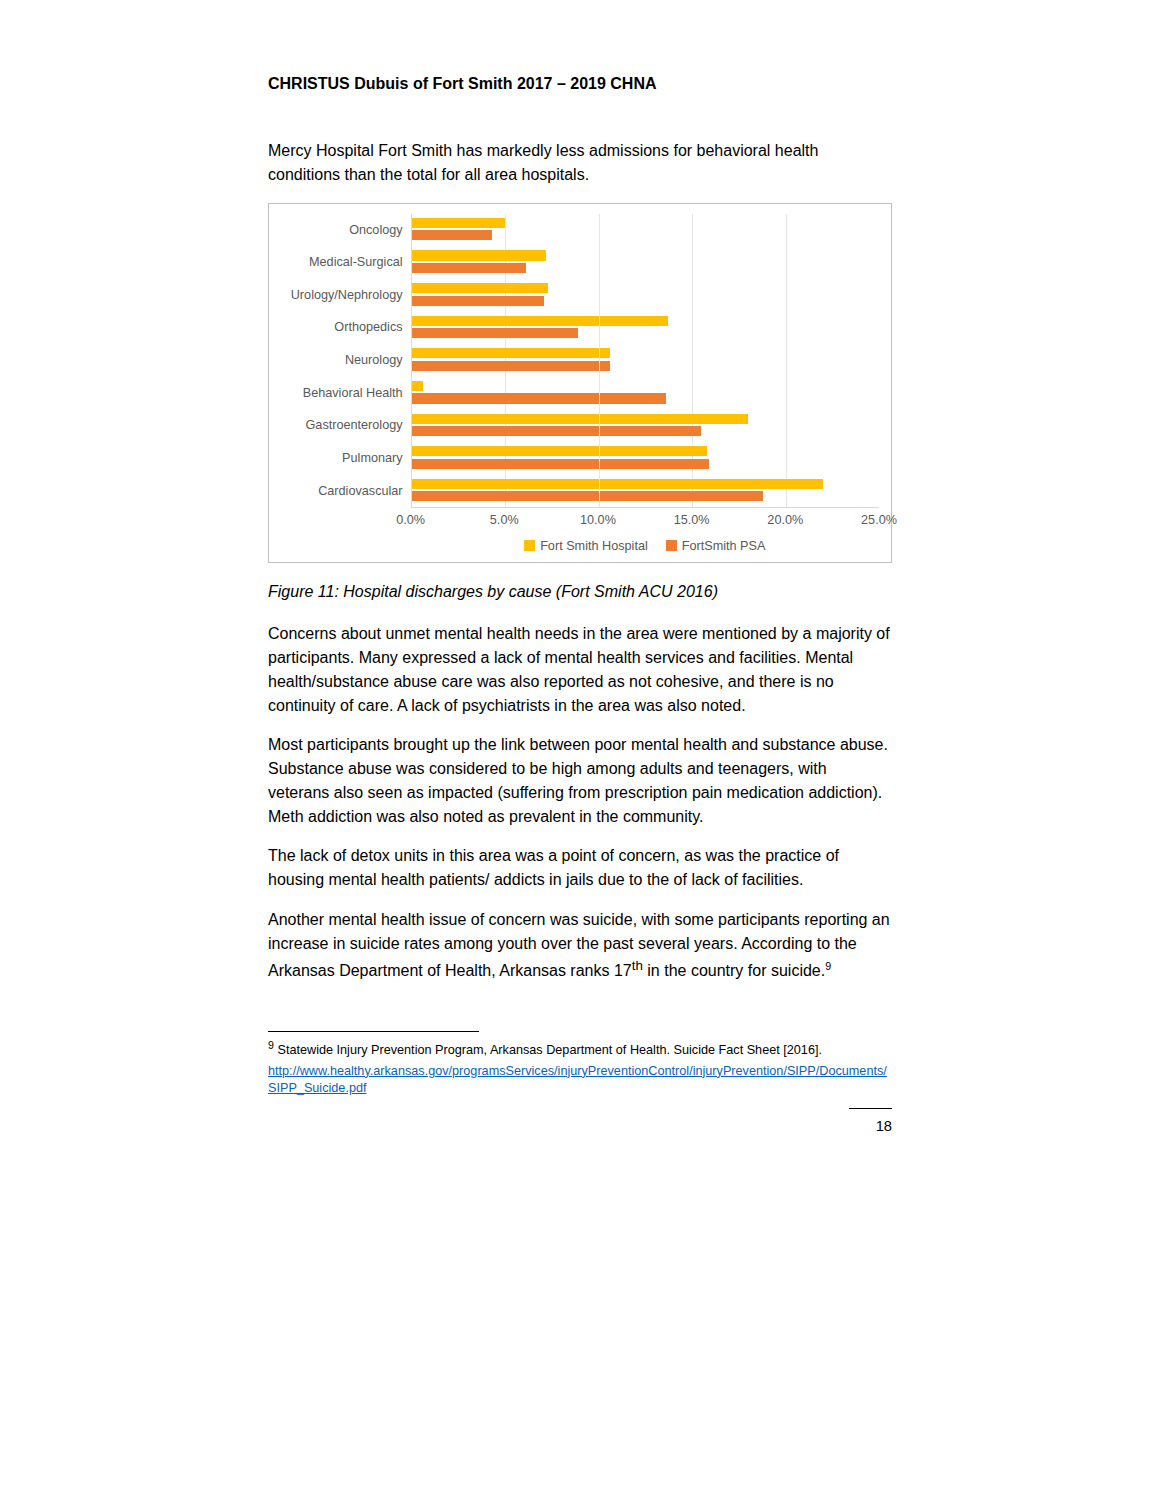CHRISTUS Dubuis of Fort Smith 2017 – 2019 CHNA
Mercy Hospital Fort Smith has markedly less admissions for behavioral health conditions than the total for all area hospitals.
Oncology
Medical-Surgical
Urology/Nephrology
Orthopedics
Neurology
Behavioral Health
Gastroenterology
Pulmonary
Cardiovascular
0.0% 5.0% 10.0% 15.0% 20.0% 25.0%
Fort Smith Hospital FortSmith PSA
Figure 11: Hospital discharges by cause (Fort Smith ACU 2016)
Concerns about unmet mental health needs in the area were mentioned by a majority of participants. Many expressed a lack of mental health services and facilities. Mental health/substance abuse care was also reported as not cohesive, and there is no continuity of care. A lack of psychiatrists in the area was also noted.
Most participants brought up the link between poor mental health and substance abuse. Substance abuse was considered to be high among adults and teenagers, with veterans also seen as impacted (suffering from prescription pain medication addiction). Meth addiction was also noted as prevalent in the community.
The lack of detox units in this area was a point of concern, as was the practice of housing mental health patients/ addicts in jails due to the of lack of facilities.
Another mental health issue of concern was suicide, with some participants reporting an increase in suicide rates among youth over the past several years. According to the Arkansas Department of Health, Arkansas ranks 17th in the country for suicide.9
9 Statewide Injury Prevention Program, Arkansas Department of Health. Suicide Fact Sheet [2016].
http://www.healthy.arkansas.gov/programsServices/injuryPreventionControl/injuryPrevention/SIPP/Documents/SIPP_Suicide.pdf
18